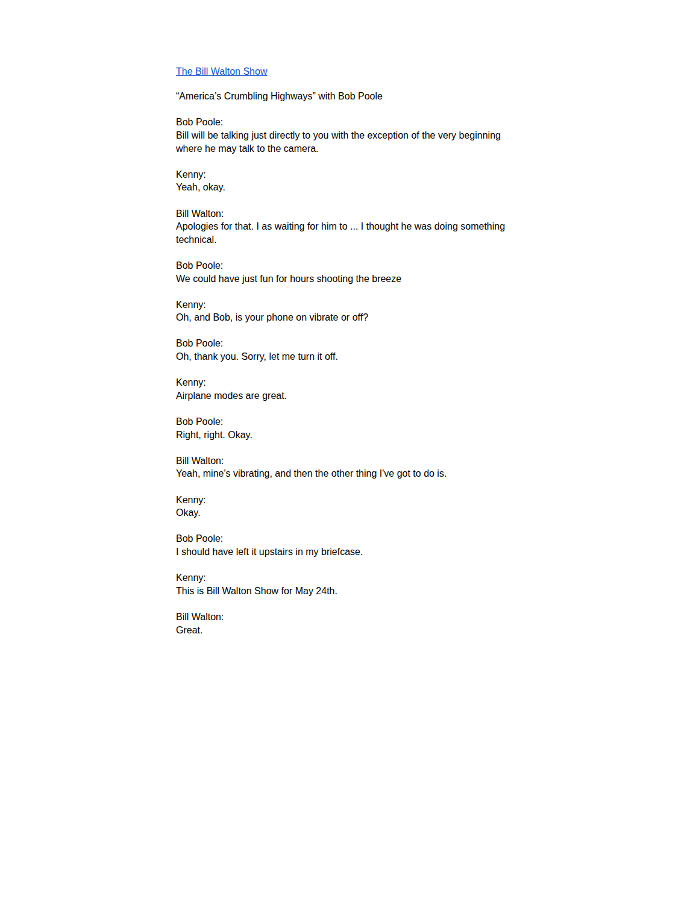The Bill Walton Show
“America’s Crumbling Highways” with Bob Poole
Bob Poole: Bill will be talking just directly to you with the exception of the very beginning where he may talk to the camera.
Kenny: Yeah, okay.
Bill Walton: Apologies for that. I as waiting for him to ... I thought he was doing something technical.
Bob Poole: We could have just fun for hours shooting the breeze
Kenny: Oh, and Bob, is your phone on vibrate or off?
Bob Poole: Oh, thank you. Sorry, let me turn it off.
Kenny: Airplane modes are great.
Bob Poole: Right, right. Okay.
Bill Walton: Yeah, mine's vibrating, and then the other thing I've got to do is.
Kenny: Okay.
Bob Poole: I should have left it upstairs in my briefcase.
Kenny: This is Bill Walton Show for May 24th.
Bill Walton: Great.